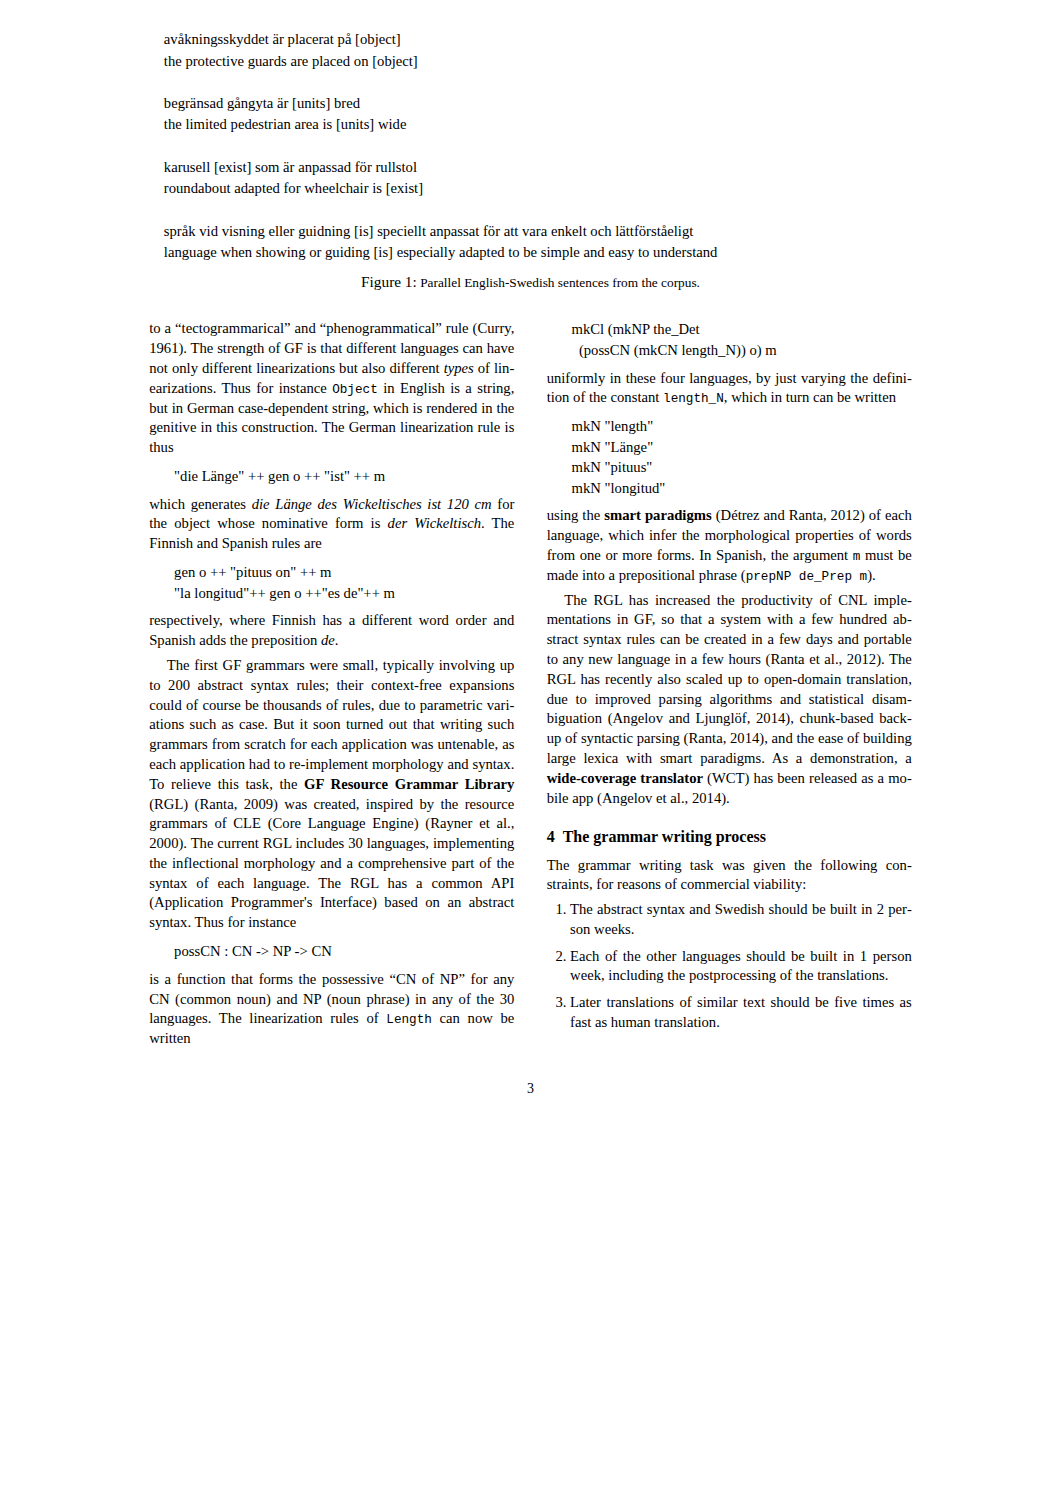avåkningsskyddet är placerat på [object] the protective guards are placed on [object] begränsad gångyta är [units] bred the limited pedestrian area is [units] wide karusell [exist] som är anpassad för rullstol roundabout adapted for wheelchair is [exist] språk vid visning eller guidning [is] speciellt anpassat för att vara enkelt och lättförståeligt language when showing or guiding [is] especially adapted to be simple and easy to understand
Figure 1: Parallel English-Swedish sentences from the corpus.
to a “tectogrammarical” and “phenogrammatical” rule (Curry, 1961). The strength of GF is that different languages can have not only different linearizations but also different types of linearizations. Thus for instance Object in English is a string, but in German case-dependent string, which is rendered in the genitive in this construction. The German linearization rule is thus
"die Länge" ++ gen o ++ "ist" ++ m
which generates die Länge des Wickeltisches ist 120 cm for the object whose nominative form is der Wickeltisch. The Finnish and Spanish rules are
gen o ++ "pituus on" ++ m "la longitud"++ gen o ++"es de"++ m
respectively, where Finnish has a different word order and Spanish adds the preposition de.
The first GF grammars were small, typically involving up to 200 abstract syntax rules; their context-free expansions could of course be thousands of rules, due to parametric variations such as case. But it soon turned out that writing such grammars from scratch for each application was untenable, as each application had to re-implement morphology and syntax. To relieve this task, the GF Resource Grammar Library (RGL) (Ranta, 2009) was created, inspired by the resource grammars of CLE (Core Language Engine) (Rayner et al., 2000). The current RGL includes 30 languages, implementing the inflectional morphology and a comprehensive part of the syntax of each language. The RGL has a common API (Application Programmer's Interface) based on an abstract syntax. Thus for instance
possCN : CN -> NP -> CN
is a function that forms the possessive “CN of NP” for any CN (common noun) and NP (noun phrase) in any of the 30 languages. The linearization rules of Length can now be written
mkCl (mkNP the_Det (possCN (mkCN length_N)) o) m
uniformly in these four languages, by just varying the definition of the constant length_N, which in turn can be written
mkN "length" mkN "Länge" mkN "pituus" mkN "longitud"
using the smart paradigms (Détrez and Ranta, 2012) of each language, which infer the morphological properties of words from one or more forms. In Spanish, the argument m must be made into a prepositional phrase (prepNP de_Prep m).
The RGL has increased the productivity of CNL implementations in GF, so that a system with a few hundred abstract syntax rules can be created in a few days and portable to any new language in a few hours (Ranta et al., 2012). The RGL has recently also scaled up to open-domain translation, due to improved parsing algorithms and statistical disambiguation (Angelov and Ljunglöf, 2014), chunk-based back-up of syntactic parsing (Ranta, 2014), and the ease of building large lexica with smart paradigms. As a demonstration, a wide-coverage translator (WCT) has been released as a mobile app (Angelov et al., 2014).
4 The grammar writing process
The grammar writing task was given the following constraints, for reasons of commercial viability:
The abstract syntax and Swedish should be built in 2 person weeks.
Each of the other languages should be built in 1 person week, including the postprocessing of the translations.
Later translations of similar text should be five times as fast as human translation.
3